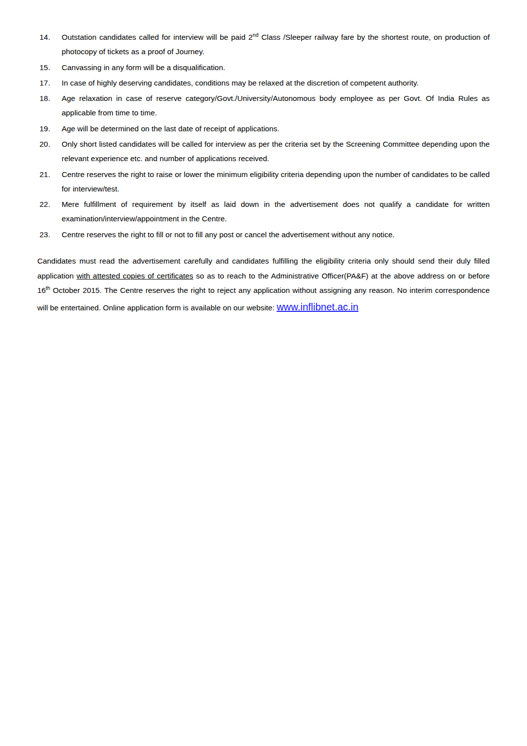14. Outstation candidates called for interview will be paid 2nd Class /Sleeper railway fare by the shortest route, on production of photocopy of tickets as a proof of Journey.
15. Canvassing in any form will be a disqualification.
17. In case of highly deserving candidates, conditions may be relaxed at the discretion of competent authority.
18. Age relaxation in case of reserve category/Govt./University/Autonomous body employee as per Govt. Of India Rules as applicable from time to time.
19. Age will be determined on the last date of receipt of applications.
20. Only short listed candidates will be called for interview as per the criteria set by the Screening Committee depending upon the relevant experience etc. and number of applications received.
21. Centre reserves the right to raise or lower the minimum eligibility criteria depending upon the number of candidates to be called for interview/test.
22. Mere fulfillment of requirement by itself as laid down in the advertisement does not qualify a candidate for written examination/interview/appointment in the Centre.
23. Centre reserves the right to fill or not to fill any post or cancel the advertisement without any notice.
Candidates must read the advertisement carefully and candidates fulfilling the eligibility criteria only should send their duly filled application with attested copies of certificates so as to reach to the Administrative Officer(PA&F) at the above address on or before 16th October 2015. The Centre reserves the right to reject any application without assigning any reason. No interim correspondence will be entertained. Online application form is available on our website: www.inflibnet.ac.in